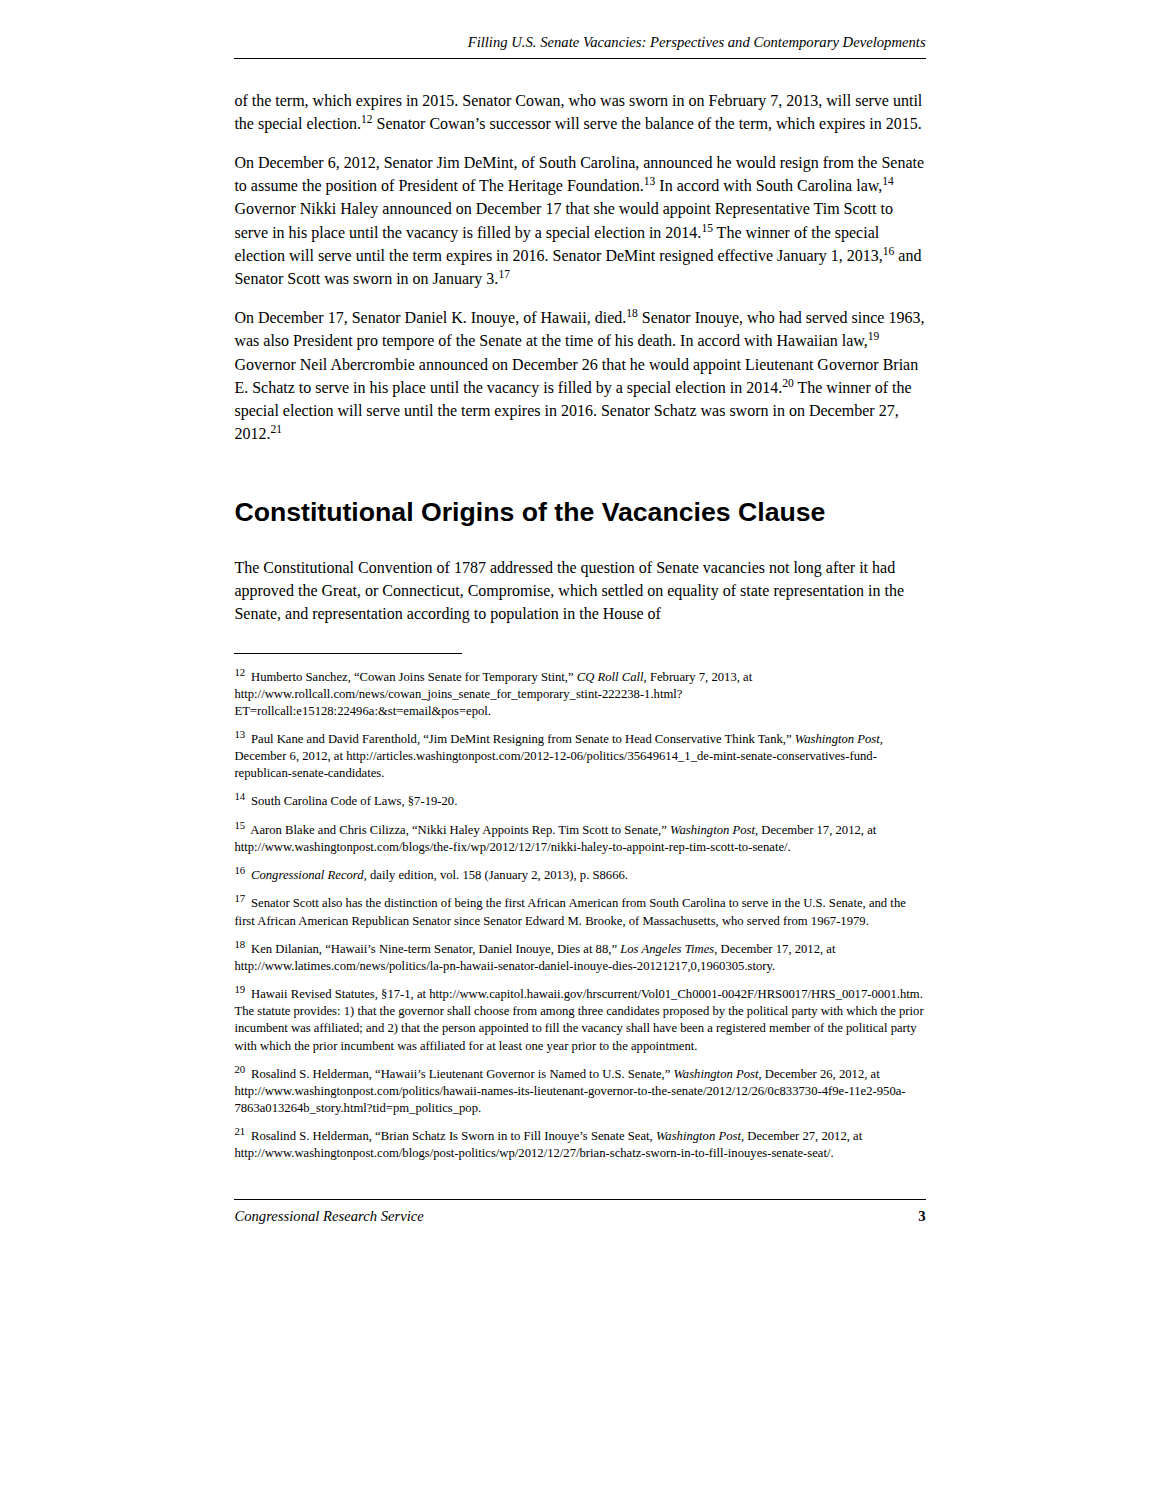Filling U.S. Senate Vacancies: Perspectives and Contemporary Developments
of the term, which expires in 2015. Senator Cowan, who was sworn in on February 7, 2013, will serve until the special election.12 Senator Cowan’s successor will serve the balance of the term, which expires in 2015.
On December 6, 2012, Senator Jim DeMint, of South Carolina, announced he would resign from the Senate to assume the position of President of The Heritage Foundation.13 In accord with South Carolina law,14 Governor Nikki Haley announced on December 17 that she would appoint Representative Tim Scott to serve in his place until the vacancy is filled by a special election in 2014.15 The winner of the special election will serve until the term expires in 2016. Senator DeMint resigned effective January 1, 2013,16 and Senator Scott was sworn in on January 3.17
On December 17, Senator Daniel K. Inouye, of Hawaii, died.18 Senator Inouye, who had served since 1963, was also President pro tempore of the Senate at the time of his death. In accord with Hawaiian law,19 Governor Neil Abercrombie announced on December 26 that he would appoint Lieutenant Governor Brian E. Schatz to serve in his place until the vacancy is filled by a special election in 2014.20 The winner of the special election will serve until the term expires in 2016. Senator Schatz was sworn in on December 27, 2012.21
Constitutional Origins of the Vacancies Clause
The Constitutional Convention of 1787 addressed the question of Senate vacancies not long after it had approved the Great, or Connecticut, Compromise, which settled on equality of state representation in the Senate, and representation according to population in the House of
12 Humberto Sanchez, “Cowan Joins Senate for Temporary Stint,” CQ Roll Call, February 7, 2013, at http://www.rollcall.com/news/cowan_joins_senate_for_temporary_stint-222238-1.html?ET=rollcall:e15128:22496a:&st=email&pos=epol.
13 Paul Kane and David Farenthold, “Jim DeMint Resigning from Senate to Head Conservative Think Tank,” Washington Post, December 6, 2012, at http://articles.washingtonpost.com/2012-12-06/politics/35649614_1_de-mint-senate-conservatives-fund-republican-senate-candidates.
14 South Carolina Code of Laws, §7-19-20.
15 Aaron Blake and Chris Cilizza, “Nikki Haley Appoints Rep. Tim Scott to Senate,” Washington Post, December 17, 2012, at http://www.washingtonpost.com/blogs/the-fix/wp/2012/12/17/nikki-haley-to-appoint-rep-tim-scott-to-senate/.
16 Congressional Record, daily edition, vol. 158 (January 2, 2013), p. S8666.
17 Senator Scott also has the distinction of being the first African American from South Carolina to serve in the U.S. Senate, and the first African American Republican Senator since Senator Edward M. Brooke, of Massachusetts, who served from 1967-1979.
18 Ken Dilanian, “Hawaii’s Nine-term Senator, Daniel Inouye, Dies at 88,” Los Angeles Times, December 17, 2012, at http://www.latimes.com/news/politics/la-pn-hawaii-senator-daniel-inouye-dies-20121217,0,1960305.story.
19 Hawaii Revised Statutes, §17-1, at http://www.capitol.hawaii.gov/hrscurrent/Vol01_Ch0001-0042F/HRS0017/HRS_0017-0001.htm. The statute provides: 1) that the governor shall choose from among three candidates proposed by the political party with which the prior incumbent was affiliated; and 2) that the person appointed to fill the vacancy shall have been a registered member of the political party with which the prior incumbent was affiliated for at least one year prior to the appointment.
20 Rosalind S. Helderman, “Hawaii’s Lieutenant Governor is Named to U.S. Senate,” Washington Post, December 26, 2012, at http://www.washingtonpost.com/politics/hawaii-names-its-lieutenant-governor-to-the-senate/2012/12/26/0c833730-4f9e-11e2-950a-7863a013264b_story.html?tid=pm_politics_pop.
21 Rosalind S. Helderman, “Brian Schatz Is Sworn in to Fill Inouye’s Senate Seat, Washington Post, December 27, 2012, at http://www.washingtonpost.com/blogs/post-politics/wp/2012/12/27/brian-schatz-sworn-in-to-fill-inouyes-senate-seat/.
Congressional Research Service 3